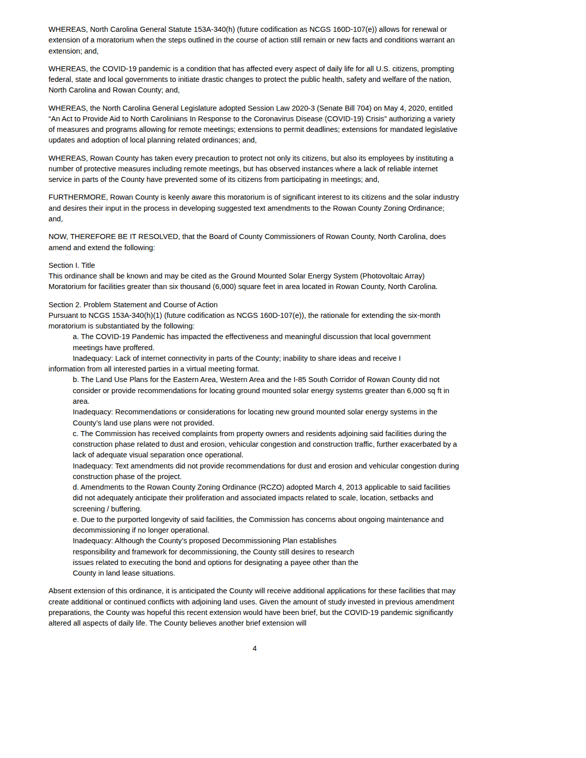WHEREAS, North Carolina General Statute 153A-340(h) (future codification as NCGS 160D-107(e)) allows for renewal or extension of a moratorium when the steps outlined in the course of action still remain or new facts and conditions warrant an extension; and,
WHEREAS, the COVID-19 pandemic is a condition that has affected every aspect of daily life for all U.S. citizens, prompting federal, state and local governments to initiate drastic changes to protect the public health, safety and welfare of the nation, North Carolina and Rowan County; and,
WHEREAS, the North Carolina General Legislature adopted Session Law 2020-3 (Senate Bill 704) on May 4, 2020, entitled “An Act to Provide Aid to North Carolinians In Response to the Coronavirus Disease (COVID-19) Crisis” authorizing a variety of measures and programs allowing for remote meetings; extensions to permit deadlines; extensions for mandated legislative updates and adoption of local planning related ordinances; and,
WHEREAS, Rowan County has taken every precaution to protect not only its citizens, but also its employees by instituting a number of protective measures including remote meetings, but has observed instances where a lack of reliable internet service in parts of the County have prevented some of its citizens from participating in meetings; and,
FURTHERMORE, Rowan County is keenly aware this moratorium is of significant interest to its citizens and the solar industry and desires their input in the process in developing suggested text amendments to the Rowan County Zoning Ordinance; and,
NOW, THEREFORE BE IT RESOLVED, that the Board of County Commissioners of Rowan County, North Carolina, does amend and extend the following:
Section I. Title
This ordinance shall be known and may be cited as the Ground Mounted Solar Energy System (Photovoltaic Array) Moratorium for facilities greater than six thousand (6,000) square feet in area located in Rowan County, North Carolina.
Section 2. Problem Statement and Course of Action
Pursuant to NCGS 153A-340(h)(1) (future codification as NCGS 160D-107(e)), the rationale for extending the six-month moratorium is substantiated by the following:
a. The COVID-19 Pandemic has impacted the effectiveness and meaningful discussion that local government meetings have proffered.
Inadequacy: Lack of internet connectivity in parts of the County; inability to share ideas and receive I
information from all interested parties in a virtual meeting format.
b. The Land Use Plans for the Eastern Area, Western Area and the I-85 South Corridor of Rowan County did not consider or provide recommendations for locating ground mounted solar energy systems greater than 6,000 sq ft in area.
Inadequacy: Recommendations or considerations for locating new ground mounted solar energy systems in the County’s land use plans were not provided.
c. The Commission has received complaints from property owners and residents adjoining said facilities during the construction phase related to dust and erosion, vehicular congestion and construction traffic, further exacerbated by a lack of adequate visual separation once operational.
Inadequacy: Text amendments did not provide recommendations for dust and erosion and vehicular congestion during construction phase of the project.
d. Amendments to the Rowan County Zoning Ordinance (RCZO) adopted March 4, 2013 applicable to said facilities did not adequately anticipate their proliferation and associated impacts related to scale, location, setbacks and screening / buffering.
e. Due to the purported longevity of said facilities, the Commission has concerns about ongoing maintenance and decommissioning if no longer operational.
Inadequacy: Although the County’s proposed Decommissioning Plan establishes
responsibility and framework for decommissioning, the County still desires to research
issues related to executing the bond and options for designating a payee other than the
County in land lease situations.
Absent extension of this ordinance, it is anticipated the County will receive additional applications for these facilities that may create additional or continued conflicts with adjoining land uses. Given the amount of study invested in previous amendment preparations, the County was hopeful this recent extension would have been brief, but the COVID-19 pandemic significantly altered all aspects of daily life. The County believes another brief extension will
4